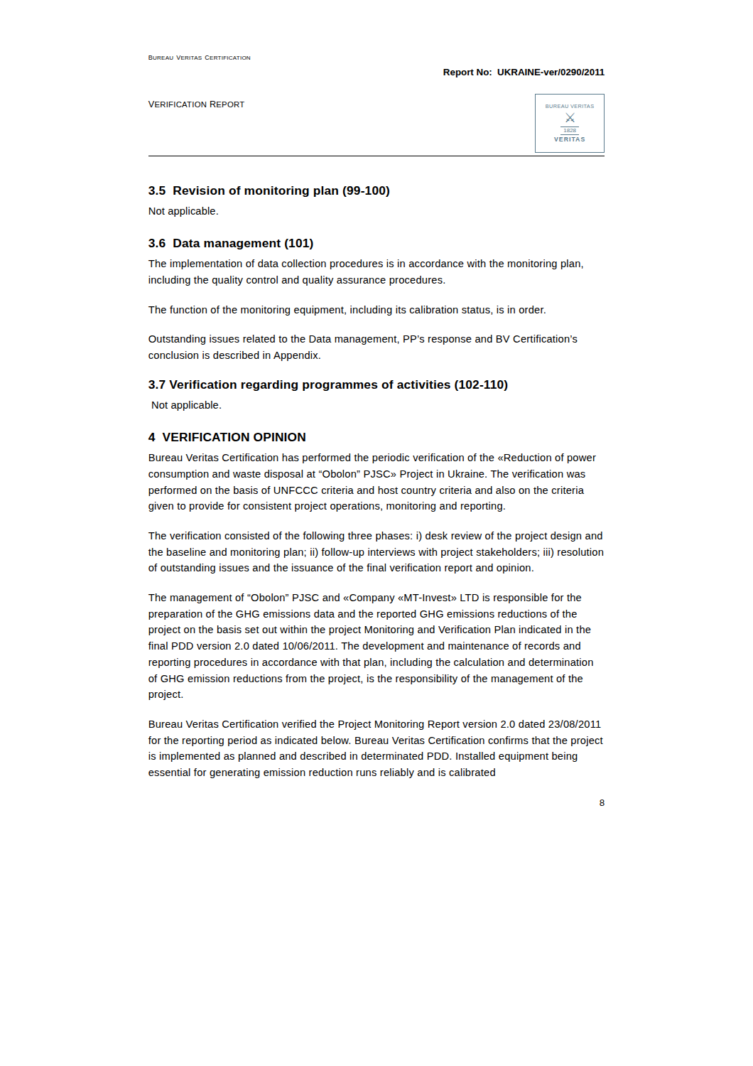BUREAU VERITAS CERTIFICATION
Report No: UKRAINE-ver/0290/2011
VERIFICATION REPORT
BUREAU VERITAS
⚔
1828
VERITAS
3.5 Revision of monitoring plan (99-100)
Not applicable.
3.6 Data management (101)
The implementation of data collection procedures is in accordance with the monitoring plan, including the quality control and quality assurance procedures.
The function of the monitoring equipment, including its calibration status, is in order.
Outstanding issues related to the Data management, PP’s response and BV Certification’s conclusion is described in Appendix.
3.7 Verification regarding programmes of activities (102-110)
Not applicable.
4 VERIFICATION OPINION
Bureau Veritas Certification has performed the periodic verification of the «Reduction of power consumption and waste disposal at “Obolon” PJSC» Project in Ukraine. The verification was performed on the basis of UNFCCC criteria and host country criteria and also on the criteria given to provide for consistent project operations, monitoring and reporting.
The verification consisted of the following three phases: i) desk review of the project design and the baseline and monitoring plan; ii) follow-up interviews with project stakeholders; iii) resolution of outstanding issues and the issuance of the final verification report and opinion.
The management of “Obolon” PJSC and «Company «MT-Invest» LTD is responsible for the preparation of the GHG emissions data and the reported GHG emissions reductions of the project on the basis set out within the project Monitoring and Verification Plan indicated in the final PDD version 2.0 dated 10/06/2011. The development and maintenance of records and reporting procedures in accordance with that plan, including the calculation and determination of GHG emission reductions from the project, is the responsibility of the management of the project.
Bureau Veritas Certification verified the Project Monitoring Report version 2.0 dated 23/08/2011 for the reporting period as indicated below. Bureau Veritas Certification confirms that the project is implemented as planned and described in determinated PDD. Installed equipment being essential for generating emission reduction runs reliably and is calibrated
8